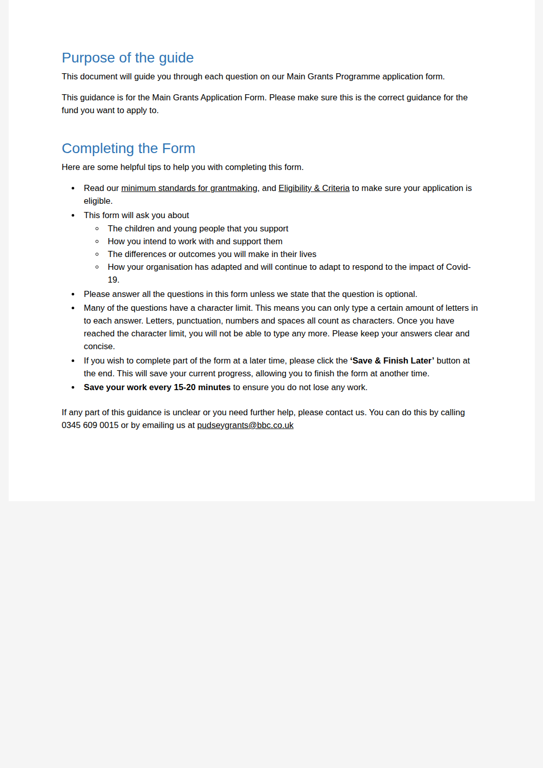Purpose of the guide
This document will guide you through each question on our Main Grants Programme application form.
This guidance is for the Main Grants Application Form. Please make sure this is the correct guidance for the fund you want to apply to.
Completing the Form
Here are some helpful tips to help you with completing this form.
Read our minimum standards for grantmaking, and Eligibility & Criteria to make sure your application is eligible.
This form will ask you about
The children and young people that you support
How you intend to work with and support them
The differences or outcomes you will make in their lives
How your organisation has adapted and will continue to adapt to respond to the impact of Covid-19.
Please answer all the questions in this form unless we state that the question is optional.
Many of the questions have a character limit. This means you can only type a certain amount of letters in to each answer. Letters, punctuation, numbers and spaces all count as characters. Once you have reached the character limit, you will not be able to type any more. Please keep your answers clear and concise.
If you wish to complete part of the form at a later time, please click the ‘Save & Finish Later’ button at the end. This will save your current progress, allowing you to finish the form at another time.
Save your work every 15-20 minutes to ensure you do not lose any work.
If any part of this guidance is unclear or you need further help, please contact us. You can do this by calling 0345 609 0015 or by emailing us at pudseygrants@bbc.co.uk